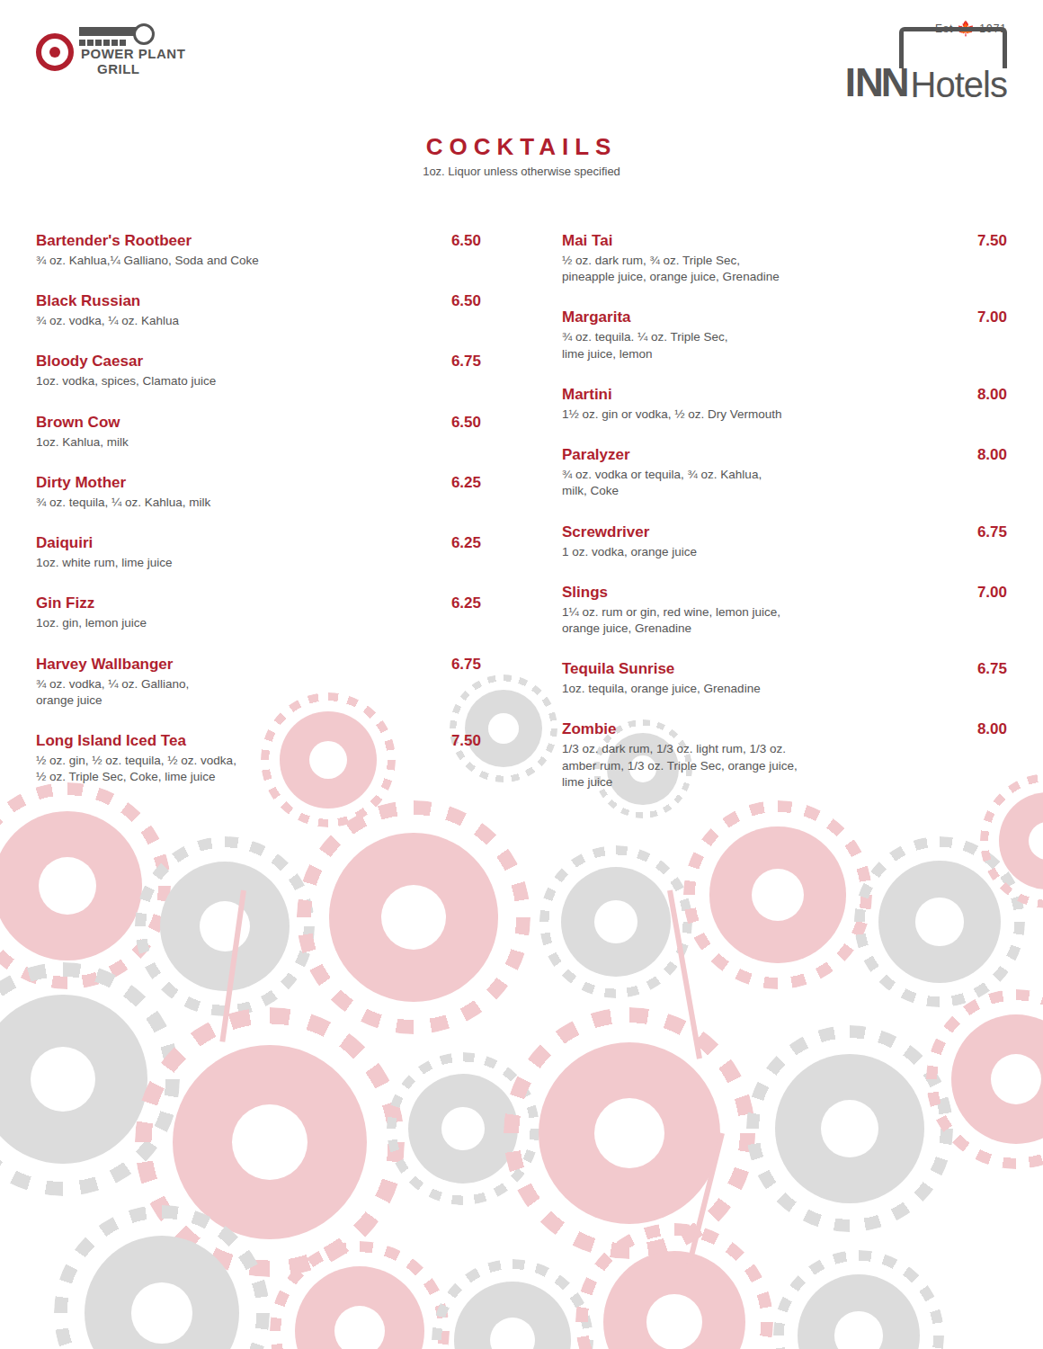POWER PLANTGRILL
Est🍁1971
INN Hotels
COCKTAILS
1oz. Liquor unless otherwise specified
Bartender's Rootbeer 6.50
¾ oz. Kahlua,¼ Galliano, Soda and Coke
Black Russian 6.50
¾ oz. vodka, ¼ oz. Kahlua
Bloody Caesar 6.75
1oz. vodka, spices, Clamato juice
Brown Cow 6.50
1oz. Kahlua, milk
Dirty Mother 6.25
¾ oz. tequila, ¼ oz. Kahlua, milk
Daiquiri 6.25
1oz. white rum, lime juice
Gin Fizz 6.25
1oz. gin, lemon juice
Harvey Wallbanger 6.75
¾ oz. vodka, ¼ oz. Galliano,
orange juice
Long Island Iced Tea 7.50
½ oz. gin, ½ oz. tequila, ½ oz. vodka,
½ oz. Triple Sec, Coke, lime juice
Mai Tai 7.50
½ oz. dark rum, ¾ oz. Triple Sec,
pineapple juice, orange juice, Grenadine
Margarita 7.00
¾ oz. tequila. ¼ oz. Triple Sec,
lime juice, lemon
Martini 8.00
1½ oz. gin or vodka, ½ oz. Dry Vermouth
Paralyzer 8.00
¾ oz. vodka or tequila, ¾ oz. Kahlua,
milk, Coke
Screwdriver 6.75
1 oz. vodka, orange juice
Slings 7.00
1¼ oz. rum or gin, red wine, lemon juice,
orange juice, Grenadine
Tequila Sunrise 6.75
1oz. tequila, orange juice, Grenadine
Zombie 8.00
1/3 oz. dark rum, 1/3 oz. light rum, 1/3 oz.
amber rum, 1/3 oz. Triple Sec, orange juice,
lime juice